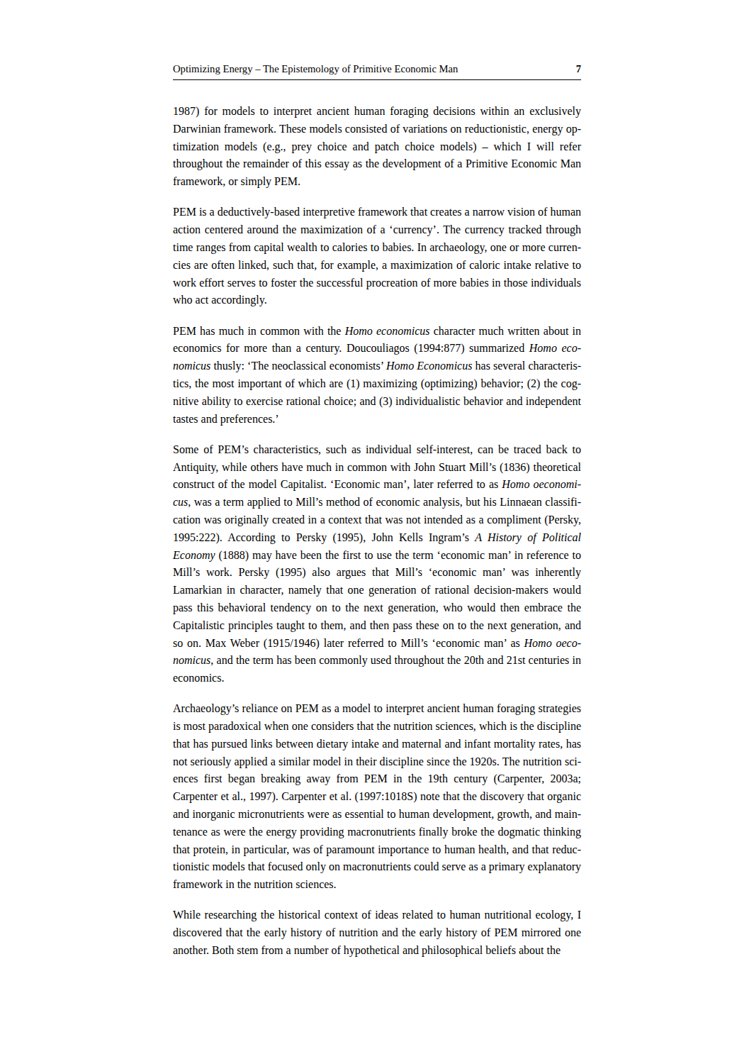Optimizing Energy – The Epistemology of Primitive Economic Man 7
1987) for models to interpret ancient human foraging decisions within an exclusively Darwinian framework. These models consisted of variations on reductionistic, energy optimization models (e.g., prey choice and patch choice models) – which I will refer throughout the remainder of this essay as the development of a Primitive Economic Man framework, or simply PEM.
PEM is a deductively-based interpretive framework that creates a narrow vision of human action centered around the maximization of a ‘currency’. The currency tracked through time ranges from capital wealth to calories to babies. In archaeology, one or more currencies are often linked, such that, for example, a maximization of caloric intake relative to work effort serves to foster the successful procreation of more babies in those individuals who act accordingly.
PEM has much in common with the Homo economicus character much written about in economics for more than a century. Doucouliagos (1994:877) summarized Homo economicus thusly: ‘The neoclassical economists’ Homo Economicus has several characteristics, the most important of which are (1) maximizing (optimizing) behavior; (2) the cognitive ability to exercise rational choice; and (3) individualistic behavior and independent tastes and preferences.’
Some of PEM’s characteristics, such as individual self-interest, can be traced back to Antiquity, while others have much in common with John Stuart Mill’s (1836) theoretical construct of the model Capitalist. ‘Economic man’, later referred to as Homo oeconomicus, was a term applied to Mill’s method of economic analysis, but his Linnaean classification was originally created in a context that was not intended as a compliment (Persky, 1995:222). According to Persky (1995), John Kells Ingram’s A History of Political Economy (1888) may have been the first to use the term ‘economic man’ in reference to Mill’s work. Persky (1995) also argues that Mill’s ‘economic man’ was inherently Lamarkian in character, namely that one generation of rational decision-makers would pass this behavioral tendency on to the next generation, who would then embrace the Capitalistic principles taught to them, and then pass these on to the next generation, and so on. Max Weber (1915/1946) later referred to Mill’s ‘economic man’ as Homo oeconomicus, and the term has been commonly used throughout the 20th and 21st centuries in economics.
Archaeology’s reliance on PEM as a model to interpret ancient human foraging strategies is most paradoxical when one considers that the nutrition sciences, which is the discipline that has pursued links between dietary intake and maternal and infant mortality rates, has not seriously applied a similar model in their discipline since the 1920s. The nutrition sciences first began breaking away from PEM in the 19th century (Carpenter, 2003a; Carpenter et al., 1997). Carpenter et al. (1997:1018S) note that the discovery that organic and inorganic micronutrients were as essential to human development, growth, and maintenance as were the energy providing macronutrients finally broke the dogmatic thinking that protein, in particular, was of paramount importance to human health, and that reductionistic models that focused only on macronutrients could serve as a primary explanatory framework in the nutrition sciences.
While researching the historical context of ideas related to human nutritional ecology, I discovered that the early history of nutrition and the early history of PEM mirrored one another. Both stem from a number of hypothetical and philosophical beliefs about the